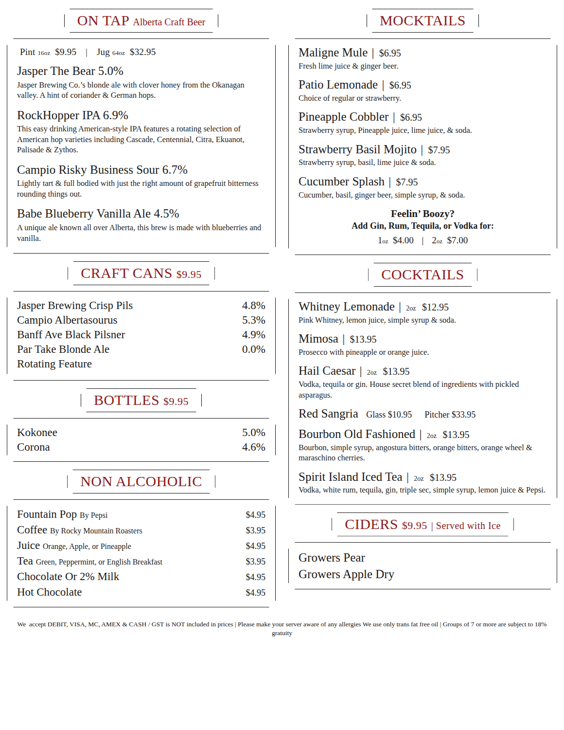On Tap Alberta Craft Beer
Pint 16oz $9.95 | Jug 64oz $32.95
Jasper The Bear 5.0%
Jasper Brewing Co.’s blonde ale with clover honey from the Okanagan valley. A hint of coriander & German hops.
RockHopper IPA 6.9%
This easy drinking American-style IPA features a rotating selection of American hop varieties including Cascade, Centennial, Citra, Ekuanot, Palisade & Zythos.
Campio Risky Business Sour 6.7%
Lightly tart & full bodied with just the right amount of grapefruit bitterness rounding things out.
Babe Blueberry Vanilla Ale 4.5%
A unique ale known all over Alberta, this brew is made with blueberries and vanilla.
Craft Cans $9.95
| Jasper Brewing Crisp Pils | 4.8% |
| Campio Albertasourus | 5.3% |
| Banff Ave Black Pilsner | 4.9% |
| Par Take Blonde Ale | 0.0% |
| Rotating Feature |
Bottles $9.95
| Kokonee | 5.0% |
| Corona | 4.6% |
Non Alcoholic
| Fountain Pop By Pepsi | $4.95 |
| Coffee By Rocky Mountain Roasters | $3.95 |
| Juice Orange, Apple, or Pineapple | $4.95 |
| Tea Green, Peppermint, or English Breakfast | $3.95 |
| Chocolate Or 2% Milk | $4.95 |
| Hot Chocolate | $4.95 |
Mocktails
Maligne Mule | $6.95
Fresh lime juice & ginger beer.
Patio Lemonade | $6.95
Choice of regular or strawberry.
Pineapple Cobbler | $6.95
Strawberry syrup, Pineapple juice, lime juice, & soda.
Strawberry Basil Mojito | $7.95
Strawberry syrup, basil, lime juice & soda.
Cucumber Splash | $7.95
Cucumber, basil, ginger beer, simple syrup, & soda.
Feelin’ Boozy?
Add Gin, Rum, Tequila, or Vodka for:
1oz $4.00 | 2oz $7.00
Cocktails
Whitney Lemonade | 2oz $12.95
Pink Whitney, lemon juice, simple syrup & soda.
Mimosa | $13.95
Prosecco with pineapple or orange juice.
Hail Caesar | 2oz $13.95
Vodka, tequila or gin. House secret blend of ingredients with pickled asparagus.
Red Sangria Glass $10.95 Pitcher $33.95
Bourbon Old Fashioned | 2oz $13.95
Bourbon, simple syrup, angostura bitters, orange bitters, orange wheel & maraschino cherries.
Spirit Island Iced Tea | 2oz $13.95
Vodka, white rum, tequila, gin, triple sec, simple syrup, lemon juice & Pepsi.
Ciders $9.95 | Served with Ice
Growers Pear
Growers Apple Dry
We accept DEBIT, VISA, MC, AMEX & CASH / GST is NOT included in prices | Please make your server aware of any allergies We use only trans fat free oil | Groups of 7 or more are subject to 18% gratuity